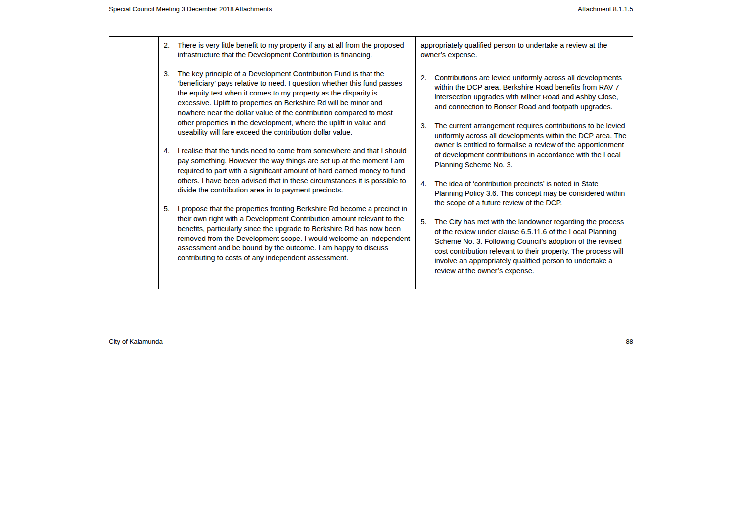Special Council Meeting 3 December 2018 Attachments
Attachment 8.1.1.5
| | 2. There is very little benefit to my property if any at all from the proposed infrastructure that the Development Contribution is financing. 3. The key principle of a Development Contribution Fund is that the ‘beneficiary’ pays relative to need. I question whether this fund passes the equity test when it comes to my property as the disparity is excessive. Uplift to properties on Berkshire Rd will be minor and nowhere near the dollar value of the contribution compared to most other properties in the development, where the uplift in value and useability will fare exceed the contribution dollar value. 4. I realise that the funds need to come from somewhere and that I should pay something. However the way things are set up at the moment I am required to part with a significant amount of hard earned money to fund others. I have been advised that in these circumstances it is possible to divide the contribution area in to payment precincts. 5. I propose that the properties fronting Berkshire Rd become a precinct in their own right with a Development Contribution amount relevant to the benefits, particularly since the upgrade to Berkshire Rd has now been removed from the Development scope. I would welcome an independent assessment and be bound by the outcome. I am happy to discuss contributing to costs of any independent assessment. | appropriately qualified person to undertake a review at the owner’s expense. 2. Contributions are levied uniformly across all developments within the DCP area. Berkshire Road benefits from RAV 7 intersection upgrades with Milner Road and Ashby Close, and connection to Bonser Road and footpath upgrades. 3. The current arrangement requires contributions to be levied uniformly across all developments within the DCP area. The owner is entitled to formalise a review of the apportionment of development contributions in accordance with the Local Planning Scheme No. 3. 4. The idea of ‘contribution precincts’ is noted in State Planning Policy 3.6. This concept may be considered within the scope of a future review of the DCP. 5. The City has met with the landowner regarding the process of the review under clause 6.5.11.6 of the Local Planning Scheme No. 3. Following Council’s adoption of the revised cost contribution relevant to their property. The process will involve an appropriately qualified person to undertake a review at the owner’s expense. |
City of Kalamunda
88